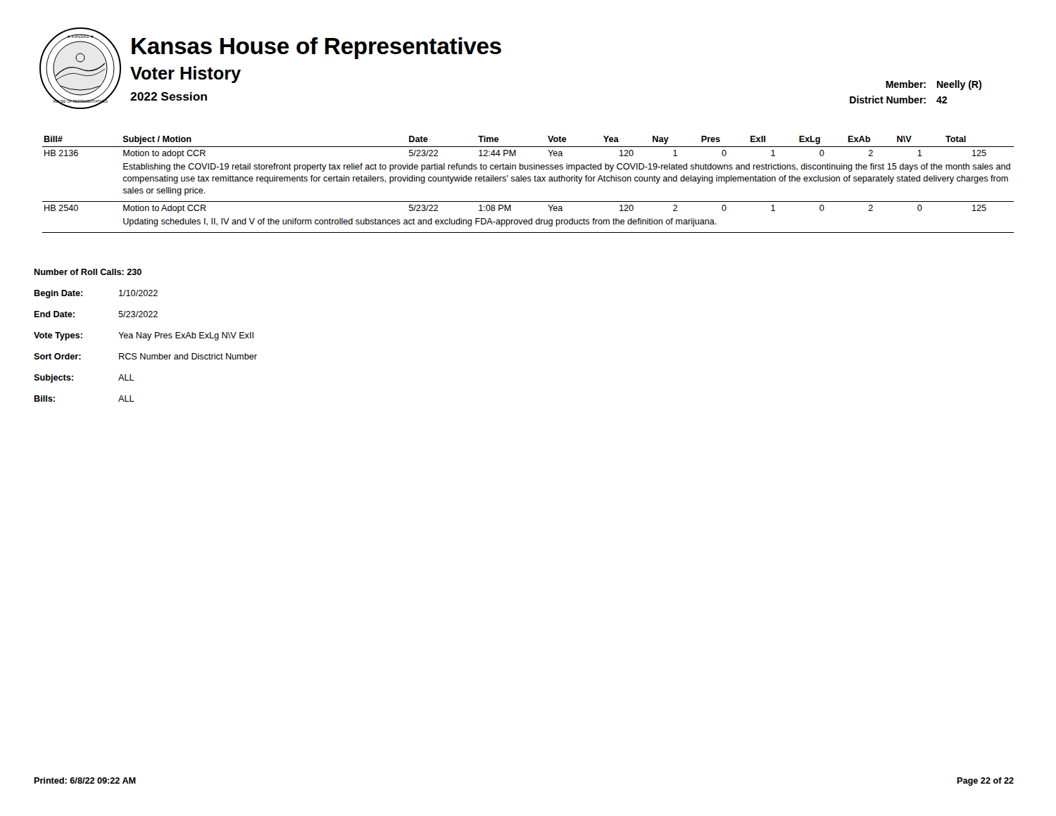★ KANSAS ★ HOUSE OF REPRESENTATIVES
Kansas House of Representatives
Voter History
2022 Session
Member: Neelly (R)
District Number: 42
| Bill# | Subject / Motion | Date | Time | Vote | Yea | Nay | Pres | ExII | ExLg | ExAb | N\V | Total |
| --- | --- | --- | --- | --- | --- | --- | --- | --- | --- | --- | --- | --- |
| HB 2136 | Motion to adopt CCR | 5/23/22 | 12:44 PM | Yea | 120 | 1 | 0 | 1 | 0 | 2 | 1 | 125 |
| | Establishing the COVID-19 retail storefront property tax relief act to provide partial refunds to certain businesses impacted by COVID-19-related shutdowns and restrictions, discontinuing the first 15 days of the month sales and compensating use tax remittance requirements for certain retailers, providing countywide retailers' sales tax authority for Atchison county and delaying implementation of the exclusion of separately stated delivery charges from sales or selling price. |
| HB 2540 | Motion to Adopt CCR | 5/23/22 | 1:08 PM | Yea | 120 | 2 | 0 | 1 | 0 | 2 | 0 | 125 |
| | Updating schedules I, II, IV and V of the uniform controlled substances act and excluding FDA-approved drug products from the definition of marijuana. |
Number of Roll Calls: 230
Begin Date: 1/10/2022
End Date: 5/23/2022
Vote Types: Yea Nay Pres ExAb ExLg N\V ExII
Sort Order: RCS Number and Disctrict Number
Subjects: ALL
Bills: ALL
Printed: 6/8/22 09:22 AM
Page 22 of 22